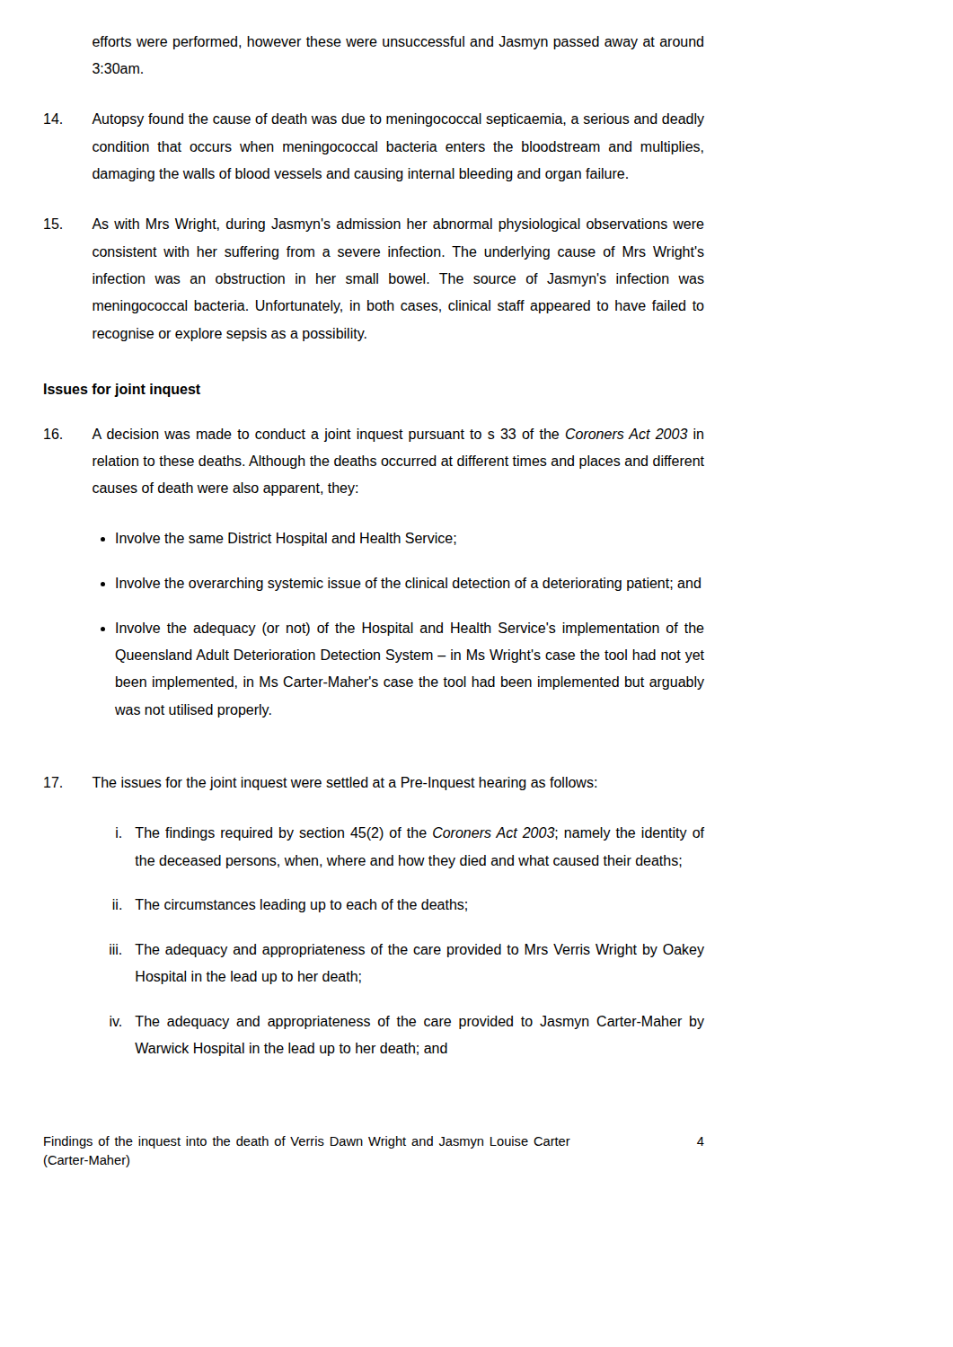efforts were performed, however these were unsuccessful and Jasmyn passed away at around 3:30am.
14.
Autopsy found the cause of death was due to meningococcal septicaemia, a serious and deadly condition that occurs when meningococcal bacteria enters the bloodstream and multiplies, damaging the walls of blood vessels and causing internal bleeding and organ failure.
15.
As with Mrs Wright, during Jasmyn's admission her abnormal physiological observations were consistent with her suffering from a severe infection. The underlying cause of Mrs Wright's infection was an obstruction in her small bowel. The source of Jasmyn's infection was meningococcal bacteria. Unfortunately, in both cases, clinical staff appeared to have failed to recognise or explore sepsis as a possibility.
Issues for joint inquest
16.
A decision was made to conduct a joint inquest pursuant to s 33 of the Coroners Act 2003 in relation to these deaths. Although the deaths occurred at different times and places and different causes of death were also apparent, they:
Involve the same District Hospital and Health Service;
Involve the overarching systemic issue of the clinical detection of a deteriorating patient; and
Involve the adequacy (or not) of the Hospital and Health Service's implementation of the Queensland Adult Deterioration Detection System – in Ms Wright's case the tool had not yet been implemented, in Ms Carter-Maher's case the tool had been implemented but arguably was not utilised properly.
17.
The issues for the joint inquest were settled at a Pre-Inquest hearing as follows:
The findings required by section 45(2) of the Coroners Act 2003; namely the identity of the deceased persons, when, where and how they died and what caused their deaths;
The circumstances leading up to each of the deaths;
The adequacy and appropriateness of the care provided to Mrs Verris Wright by Oakey Hospital in the lead up to her death;
The adequacy and appropriateness of the care provided to Jasmyn Carter-Maher by Warwick Hospital in the lead up to her death; and
Findings of the inquest into the death of Verris Dawn Wright and Jasmyn Louise Carter (Carter-Maher)
4